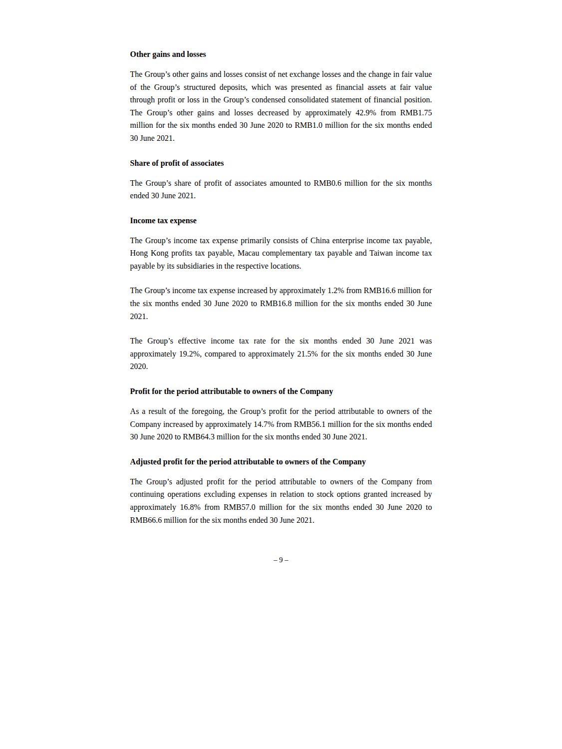Other gains and losses
The Group’s other gains and losses consist of net exchange losses and the change in fair value of the Group’s structured deposits, which was presented as financial assets at fair value through profit or loss in the Group’s condensed consolidated statement of financial position. The Group’s other gains and losses decreased by approximately 42.9% from RMB1.75 million for the six months ended 30 June 2020 to RMB1.0 million for the six months ended 30 June 2021.
Share of profit of associates
The Group’s share of profit of associates amounted to RMB0.6 million for the six months ended 30 June 2021.
Income tax expense
The Group’s income tax expense primarily consists of China enterprise income tax payable, Hong Kong profits tax payable, Macau complementary tax payable and Taiwan income tax payable by its subsidiaries in the respective locations.
The Group’s income tax expense increased by approximately 1.2% from RMB16.6 million for the six months ended 30 June 2020 to RMB16.8 million for the six months ended 30 June 2021.
The Group’s effective income tax rate for the six months ended 30 June 2021 was approximately 19.2%, compared to approximately 21.5% for the six months ended 30 June 2020.
Profit for the period attributable to owners of the Company
As a result of the foregoing, the Group’s profit for the period attributable to owners of the Company increased by approximately 14.7% from RMB56.1 million for the six months ended 30 June 2020 to RMB64.3 million for the six months ended 30 June 2021.
Adjusted profit for the period attributable to owners of the Company
The Group’s adjusted profit for the period attributable to owners of the Company from continuing operations excluding expenses in relation to stock options granted increased by approximately 16.8% from RMB57.0 million for the six months ended 30 June 2020 to RMB66.6 million for the six months ended 30 June 2021.
– 9 –